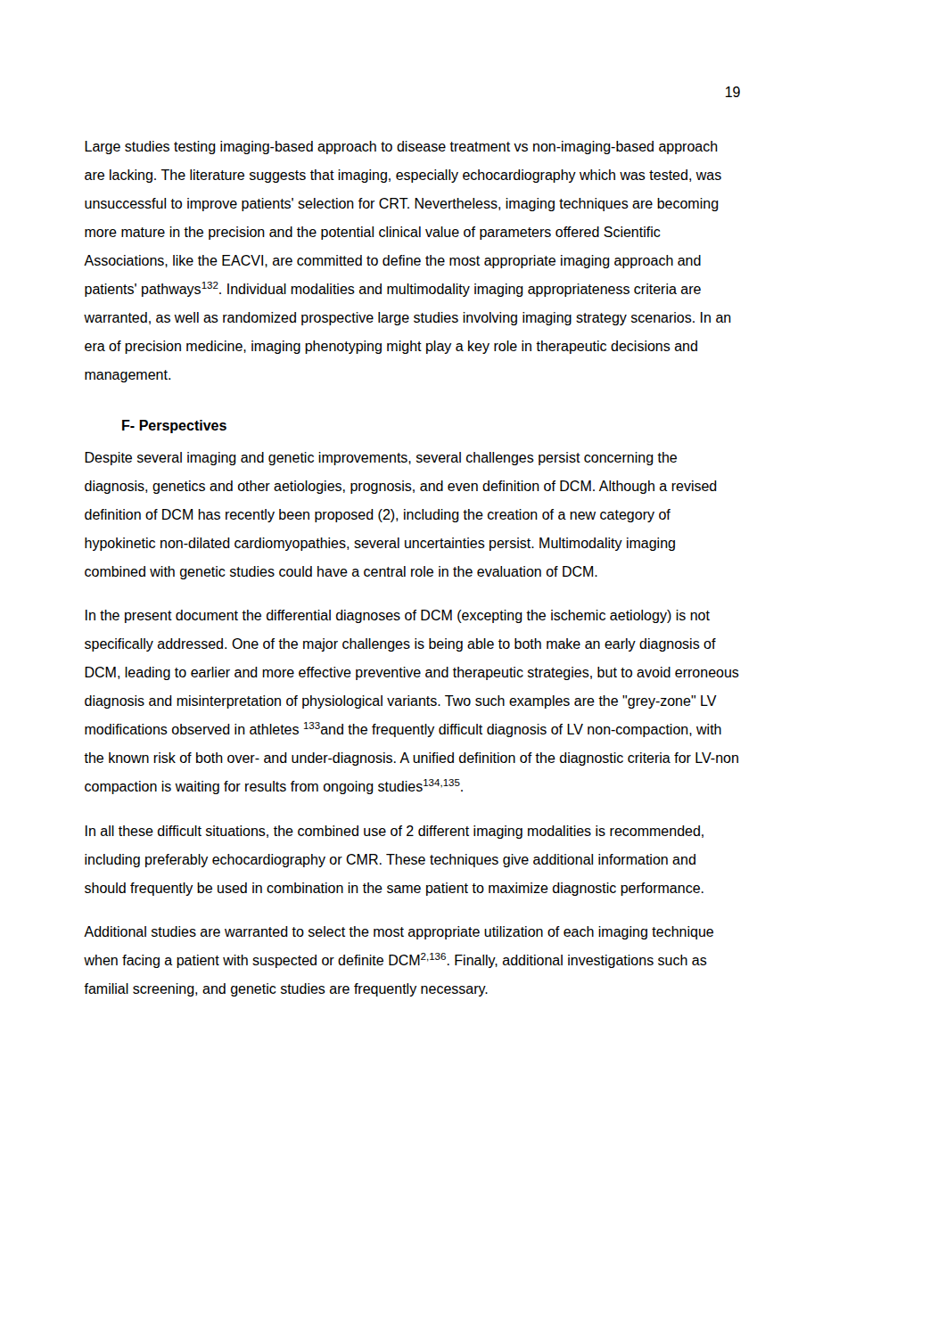19
Large studies testing imaging-based approach to disease treatment vs non-imaging-based approach are lacking. The literature suggests that imaging, especially echocardiography which was tested, was unsuccessful to improve patients' selection for CRT. Nevertheless, imaging techniques are becoming more mature in the precision and the potential clinical value of parameters offered Scientific Associations, like the EACVI, are committed to define the most appropriate imaging approach and patients' pathways132. Individual modalities and multimodality imaging appropriateness criteria are warranted, as well as randomized prospective large studies involving imaging strategy scenarios. In an era of precision medicine, imaging phenotyping might play a key role in therapeutic decisions and management.
F- Perspectives
Despite several imaging and genetic improvements, several challenges persist concerning the diagnosis, genetics and other aetiologies, prognosis, and even definition of DCM. Although a revised definition of DCM has recently been proposed (2), including the creation of a new category of hypokinetic non-dilated cardiomyopathies, several uncertainties persist. Multimodality imaging combined with genetic studies could have a central role in the evaluation of DCM.
In the present document the differential diagnoses of DCM (excepting the ischemic aetiology) is not specifically addressed. One of the major challenges is being able to both make an early diagnosis of DCM, leading to earlier and more effective preventive and therapeutic strategies, but to avoid erroneous diagnosis and misinterpretation of physiological variants. Two such examples are the "grey-zone" LV modifications observed in athletes 133and the frequently difficult diagnosis of LV non-compaction, with the known risk of both over- and under-diagnosis. A unified definition of the diagnostic criteria for LV-non compaction is waiting for results from ongoing studies134,135.
In all these difficult situations, the combined use of 2 different imaging modalities is recommended, including preferably echocardiography or CMR. These techniques give additional information and should frequently be used in combination in the same patient to maximize diagnostic performance.
Additional studies are warranted to select the most appropriate utilization of each imaging technique when facing a patient with suspected or definite DCM2,136. Finally, additional investigations such as familial screening, and genetic studies are frequently necessary.